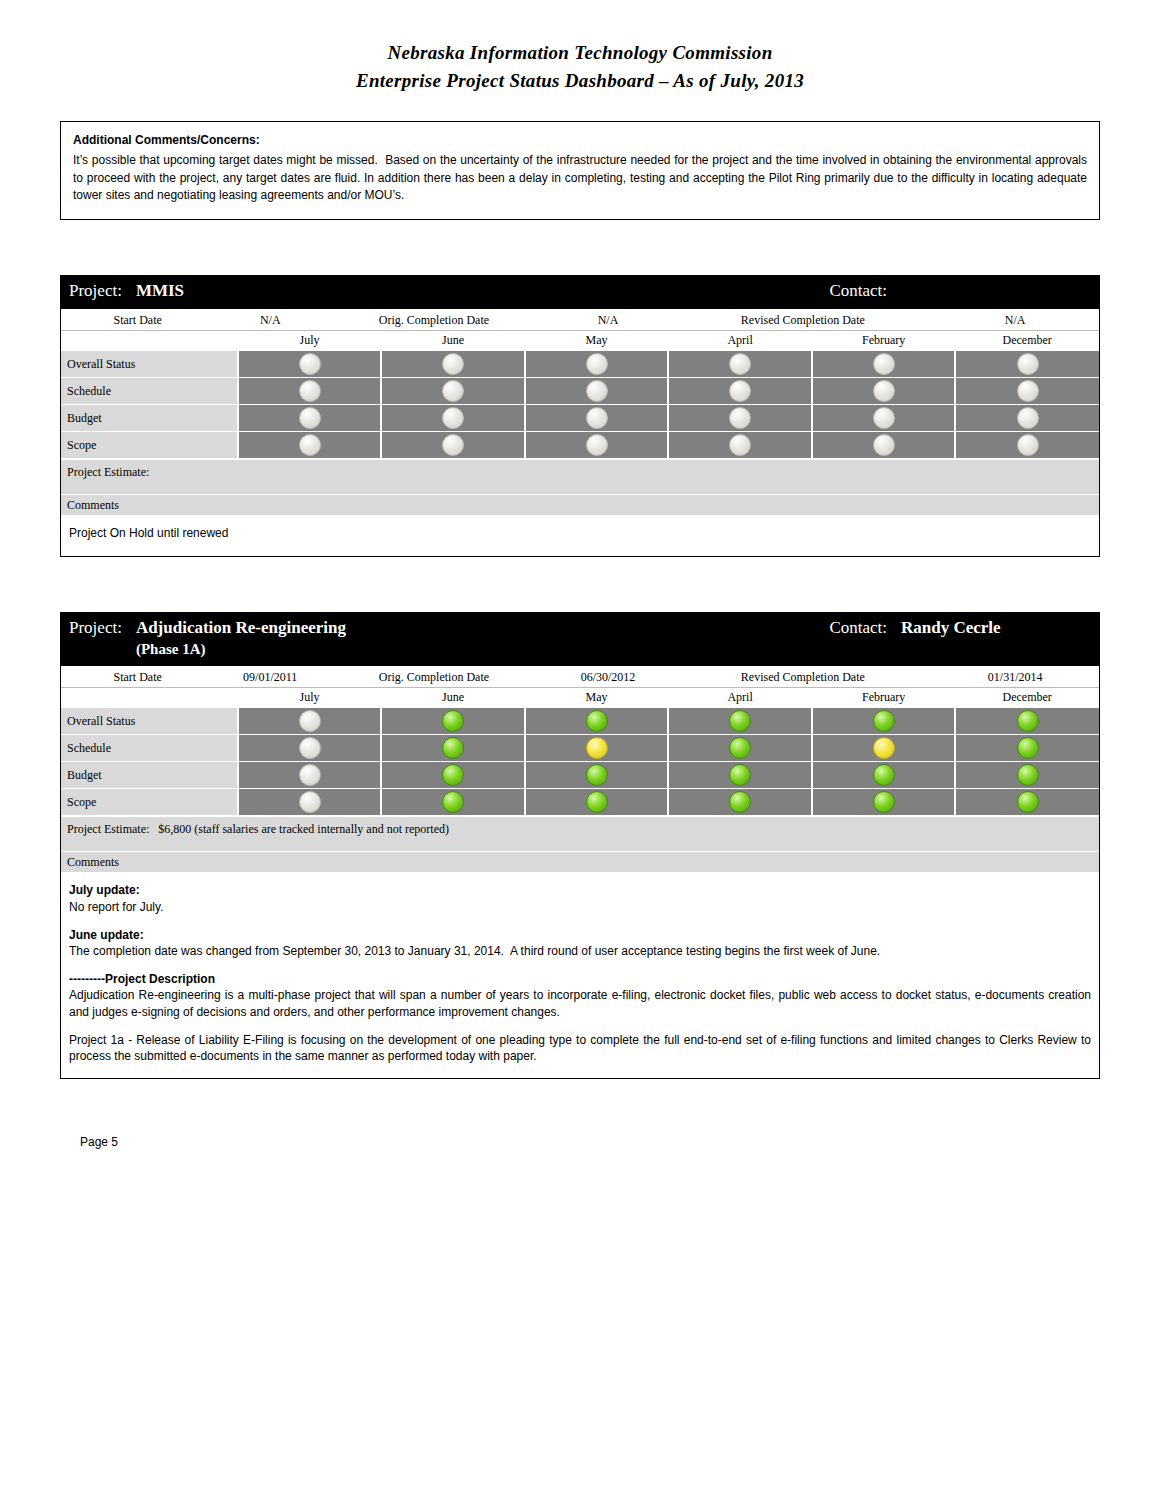Nebraska Information Technology Commission
Enterprise Project Status Dashboard – As of July, 2013
Additional Comments/Concerns:
It’s possible that upcoming target dates might be missed. Based on the uncertainty of the infrastructure needed for the project and the time involved in obtaining the environmental approvals to proceed with the project, any target dates are fluid. In addition there has been a delay in completing, testing and accepting the Pilot Ring primarily due to the difficulty in locating adequate tower sites and negotiating leasing agreements and/or MOU’s.
Project: MMIS Contact:
Start Date
N/A
Orig. Completion Date
N/A
Revised Completion Date
N/A
| | July | June | May | April | February | December |
| --- | --- | --- | --- | --- | --- | --- |
| Overall Status | | | | | | |
| Schedule | | | | | | |
| Budget | | | | | | |
| Scope | | | | | | |
Project Estimate:
Comments
Project On Hold until renewed
Project: Adjudication Re-engineering(Phase 1A) Contact: Randy Cecrle
Start Date
09/01/2011
Orig. Completion Date
06/30/2012
Revised Completion Date
01/31/2014
| | July | June | May | April | February | December |
| --- | --- | --- | --- | --- | --- | --- |
| Overall Status | | | | | | |
| Schedule | | | | | | |
| Budget | | | | | | |
| Scope | | | | | | |
Project Estimate: $6,800 (staff salaries are tracked internally and not reported)
Comments
July update:
No report for July.
June update:
The completion date was changed from September 30, 2013 to January 31, 2014. A third round of user acceptance testing begins the first week of June.
---------Project Description
Adjudication Re-engineering is a multi-phase project that will span a number of years to incorporate e-filing, electronic docket files, public web access to docket status, e-documents creation and judges e-signing of decisions and orders, and other performance improvement changes.
Project 1a - Release of Liability E-Filing is focusing on the development of one pleading type to complete the full end-to-end set of e-filing functions and limited changes to Clerks Review to process the submitted e-documents in the same manner as performed today with paper.
Page 5